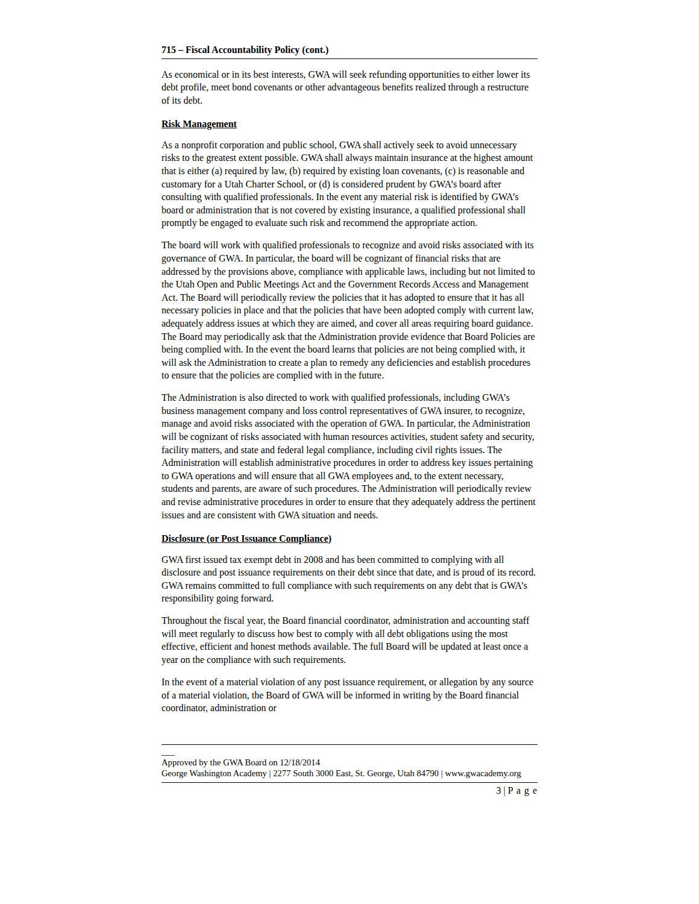715 – Fiscal Accountability Policy (cont.)
As economical or in its best interests, GWA will seek refunding opportunities to either lower its debt profile, meet bond covenants or other advantageous benefits realized through a restructure of its debt.
Risk Management
As a nonprofit corporation and public school, GWA shall actively seek to avoid unnecessary risks to the greatest extent possible. GWA shall always maintain insurance at the highest amount that is either (a) required by law, (b) required by existing loan covenants, (c) is reasonable and customary for a Utah Charter School, or (d) is considered prudent by GWA’s board after consulting with qualified professionals. In the event any material risk is identified by GWA’s board or administration that is not covered by existing insurance, a qualified professional shall promptly be engaged to evaluate such risk and recommend the appropriate action.
The board will work with qualified professionals to recognize and avoid risks associated with its governance of GWA. In particular, the board will be cognizant of financial risks that are addressed by the provisions above, compliance with applicable laws, including but not limited to the Utah Open and Public Meetings Act and the Government Records Access and Management Act. The Board will periodically review the policies that it has adopted to ensure that it has all necessary policies in place and that the policies that have been adopted comply with current law, adequately address issues at which they are aimed, and cover all areas requiring board guidance. The Board may periodically ask that the Administration provide evidence that Board Policies are being complied with. In the event the board learns that policies are not being complied with, it will ask the Administration to create a plan to remedy any deficiencies and establish procedures to ensure that the policies are complied with in the future.
The Administration is also directed to work with qualified professionals, including GWA’s business management company and loss control representatives of GWA insurer, to recognize, manage and avoid risks associated with the operation of GWA. In particular, the Administration will be cognizant of risks associated with human resources activities, student safety and security, facility matters, and state and federal legal compliance, including civil rights issues. The Administration will establish administrative procedures in order to address key issues pertaining to GWA operations and will ensure that all GWA employees and, to the extent necessary, students and parents, are aware of such procedures. The Administration will periodically review and revise administrative procedures in order to ensure that they adequately address the pertinent issues and are consistent with GWA situation and needs.
Disclosure (or Post Issuance Compliance)
GWA first issued tax exempt debt in 2008 and has been committed to complying with all disclosure and post issuance requirements on their debt since that date, and is proud of its record. GWA remains committed to full compliance with such requirements on any debt that is GWA’s responsibility going forward.
Throughout the fiscal year, the Board financial coordinator, administration and accounting staff will meet regularly to discuss how best to comply with all debt obligations using the most effective, efficient and honest methods available. The full Board will be updated at least once a year on the compliance with such requirements.
In the event of a material violation of any post issuance requirement, or allegation by any source of a material violation, the Board of GWA will be informed in writing by the Board financial coordinator, administration or
___
Approved by the GWA Board on 12/18/2014
George Washington Academy | 2277 South 3000 East, St. George, Utah 84790 | www.gwacademy.org
3 | P a g e